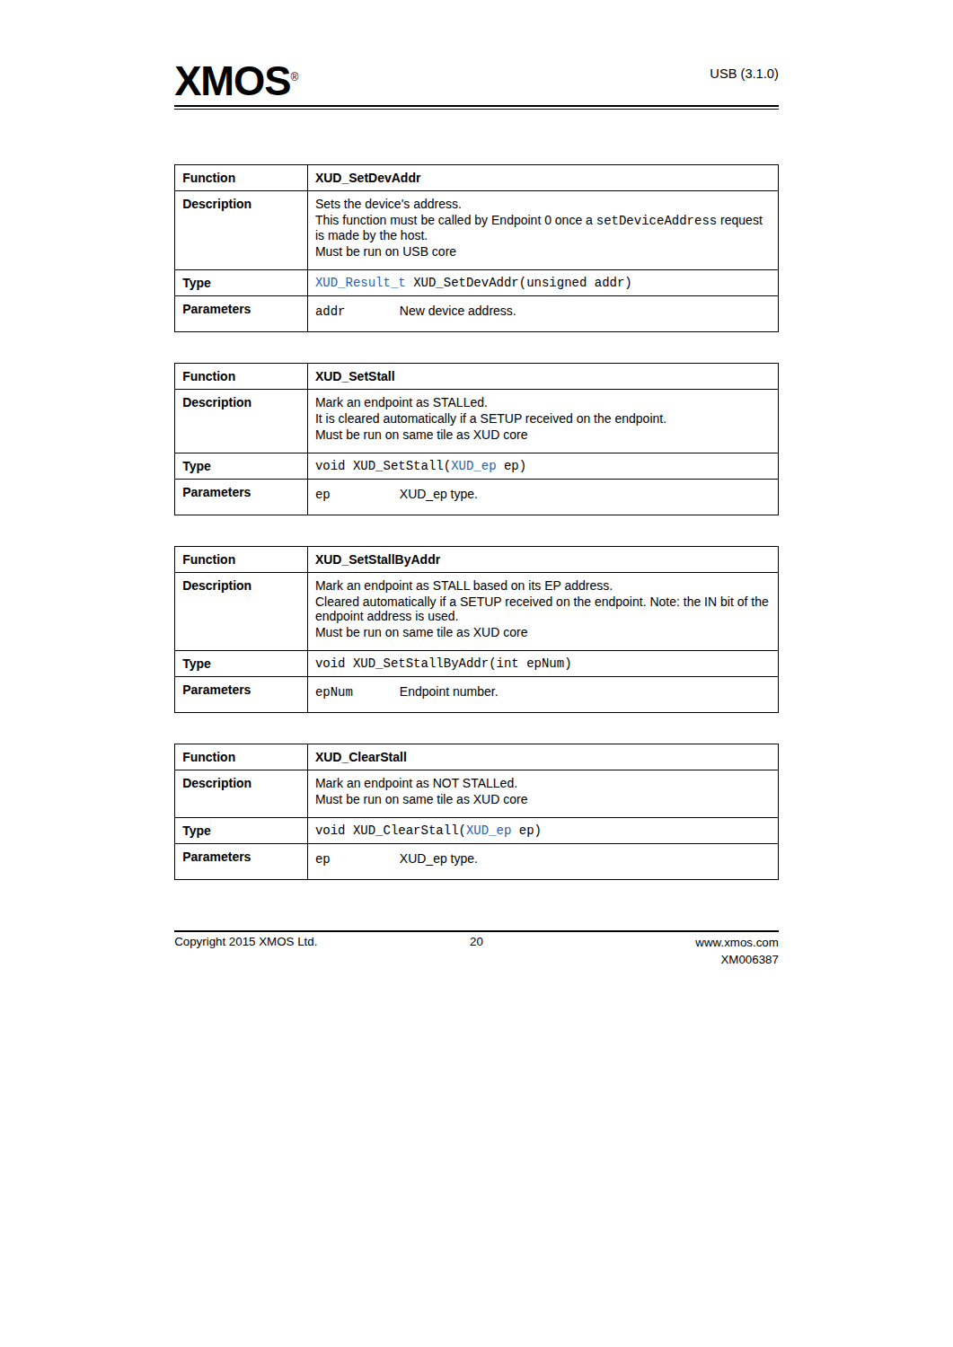XMOS®
USB (3.1.0)
| Function | XUD_SetDevAddr |
| Description | Sets the device's address. This function must be called by Endpoint 0 once a setDeviceAddress request is made by the host. Must be run on USB core |
| Type | XUD_Result_t XUD_SetDevAddr(unsigned addr) |
| Parameters | addr New device address. |
| Function | XUD_SetStall |
| Description | Mark an endpoint as STALLed. It is cleared automatically if a SETUP received on the endpoint. Must be run on same tile as XUD core |
| Type | void XUD_SetStall( XUD_ep ep) |
| Parameters | ep XUD_ep type. |
| Function | XUD_SetStallByAddr |
| Description | Mark an endpoint as STALL based on its EP address. Cleared automatically if a SETUP received on the endpoint. Note: the IN bit of the endpoint address is used. Must be run on same tile as XUD core |
| Type | void XUD_SetStallByAddr(int epNum) |
| Parameters | epNum Endpoint number. |
| Function | XUD_ClearStall |
| Description | Mark an endpoint as NOT STALLed. Must be run on same tile as XUD core |
| Type | void XUD_ClearStall( XUD_ep ep) |
| Parameters | ep XUD_ep type. |
Copyright 2015 XMOS Ltd.
20
www.xmos.com
XM006387